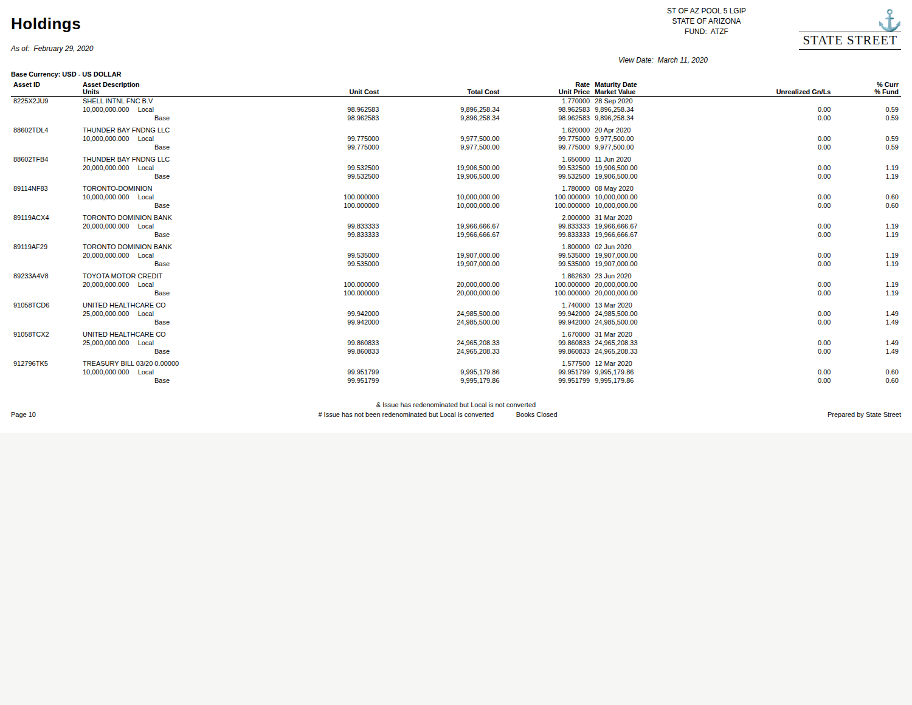Holdings
As of: February 29, 2020
ST OF AZ POOL 5 LGIP
STATE OF ARIZONA
FUND: ATZF
⚓
STATE STREET
View Date: March 11, 2020
Base Currency: USD - US DOLLAR
| Asset ID | Asset Description | | | Rate | Maturity Date | | % Curr |
| --- | --- | --- | --- | --- | --- | --- | --- |
| | Units | Unit Cost | Total Cost | Unit Price | Market Value | Unrealized Gn/Ls | % Fund |
| 8225X2JU9 | SHELL INTNL FNC B.V | | | 1.770000 | 28 Sep 2020 | | |
| | 10,000,000.000 Local | 98.962583 | 9,896,258.34 | 98.962583 | 9,896,258.34 | 0.00 | 0.59 |
| | Base | 98.962583 | 9,896,258.34 | 98.962583 | 9,896,258.34 | 0.00 | 0.59 |
| 88602TDL4 | THUNDER BAY FNDNG LLC | | | 1.620000 | 20 Apr 2020 | | |
| | 10,000,000.000 Local | 99.775000 | 9,977,500.00 | 99.775000 | 9,977,500.00 | 0.00 | 0.59 |
| | Base | 99.775000 | 9,977,500.00 | 99.775000 | 9,977,500.00 | 0.00 | 0.59 |
| 88602TFB4 | THUNDER BAY FNDNG LLC | | | 1.650000 | 11 Jun 2020 | | |
| | 20,000,000.000 Local | 99.532500 | 19,906,500.00 | 99.532500 | 19,906,500.00 | 0.00 | 1.19 |
| | Base | 99.532500 | 19,906,500.00 | 99.532500 | 19,906,500.00 | 0.00 | 1.19 |
| 89114NF83 | TORONTO-DOMINION | | | 1.780000 | 08 May 2020 | | |
| | 10,000,000.000 Local | 100.000000 | 10,000,000.00 | 100.000000 | 10,000,000.00 | 0.00 | 0.60 |
| | Base | 100.000000 | 10,000,000.00 | 100.000000 | 10,000,000.00 | 0.00 | 0.60 |
| 89119ACX4 | TORONTO DOMINION BANK | | | 2.000000 | 31 Mar 2020 | | |
| | 20,000,000.000 Local | 99.833333 | 19,966,666.67 | 99.833333 | 19,966,666.67 | 0.00 | 1.19 |
| | Base | 99.833333 | 19,966,666.67 | 99.833333 | 19,966,666.67 | 0.00 | 1.19 |
| 89119AF29 | TORONTO DOMINION BANK | | | 1.800000 | 02 Jun 2020 | | |
| | 20,000,000.000 Local | 99.535000 | 19,907,000.00 | 99.535000 | 19,907,000.00 | 0.00 | 1.19 |
| | Base | 99.535000 | 19,907,000.00 | 99.535000 | 19,907,000.00 | 0.00 | 1.19 |
| 89233A4V8 | TOYOTA MOTOR CREDIT | | | 1.862630 | 23 Jun 2020 | | |
| | 20,000,000.000 Local | 100.000000 | 20,000,000.00 | 100.000000 | 20,000,000.00 | 0.00 | 1.19 |
| | Base | 100.000000 | 20,000,000.00 | 100.000000 | 20,000,000.00 | 0.00 | 1.19 |
| 91058TCD6 | UNITED HEALTHCARE CO | | | 1.740000 | 13 Mar 2020 | | |
| | 25,000,000.000 Local | 99.942000 | 24,985,500.00 | 99.942000 | 24,985,500.00 | 0.00 | 1.49 |
| | Base | 99.942000 | 24,985,500.00 | 99.942000 | 24,985,500.00 | 0.00 | 1.49 |
| 91058TCX2 | UNITED HEALTHCARE CO | | | 1.670000 | 31 Mar 2020 | | |
| | 25,000,000.000 Local | 99.860833 | 24,965,208.33 | 99.860833 | 24,965,208.33 | 0.00 | 1.49 |
| | Base | 99.860833 | 24,965,208.33 | 99.860833 | 24,965,208.33 | 0.00 | 1.49 |
| 912796TK5 | TREASURY BILL 03/20 0.00000 | | | 1.577500 | 12 Mar 2020 | | |
| | 10,000,000.000 Local | 99.951799 | 9,995,179.86 | 99.951799 | 9,995,179.86 | 0.00 | 0.60 |
| | Base | 99.951799 | 9,995,179.86 | 99.951799 | 9,995,179.86 | 0.00 | 0.60 |
& Issue has redenominated but Local is not converted
Page 10
# Issue has not been redenominated but Local is converted Books Closed
Prepared by State Street